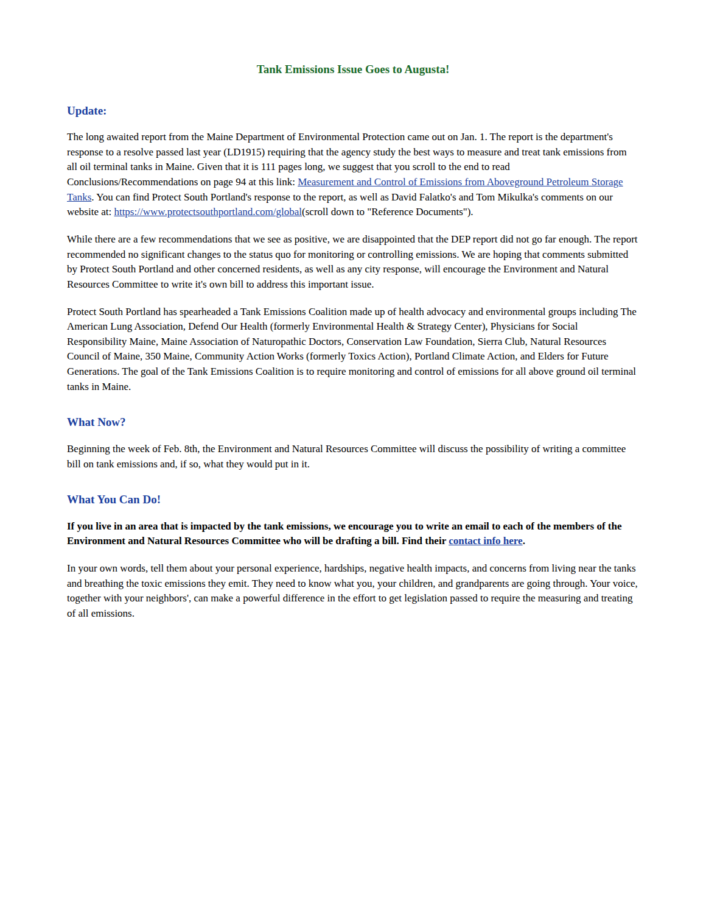Tank Emissions Issue Goes to Augusta!
Update:
The long awaited report from the Maine Department of Environmental Protection came out on Jan. 1. The report is the department's response to a resolve passed last year (LD1915) requiring that the agency study the best ways to measure and treat tank emissions from all oil terminal tanks in Maine. Given that it is 111 pages long, we suggest that you scroll to the end to read Conclusions/Recommendations on page 94 at this link: Measurement and Control of Emissions from Aboveground Petroleum Storage Tanks. You can find Protect South Portland's response to the report, as well as David Falatko's and Tom Mikulka's comments on our website at: https://www.protectsouthportland.com/global(scroll down to "Reference Documents").
While there are a few recommendations that we see as positive, we are disappointed that the DEP report did not go far enough. The report recommended no significant changes to the status quo for monitoring or controlling emissions. We are hoping that comments submitted by Protect South Portland and other concerned residents, as well as any city response, will encourage the Environment and Natural Resources Committee to write it's own bill to address this important issue.
Protect South Portland has spearheaded a Tank Emissions Coalition made up of health advocacy and environmental groups including The American Lung Association, Defend Our Health (formerly Environmental Health & Strategy Center), Physicians for Social Responsibility Maine, Maine Association of Naturopathic Doctors, Conservation Law Foundation, Sierra Club, Natural Resources Council of Maine, 350 Maine, Community Action Works (formerly Toxics Action), Portland Climate Action, and Elders for Future Generations. The goal of the Tank Emissions Coalition is to require monitoring and control of emissions for all above ground oil terminal tanks in Maine.
What Now?
Beginning the week of Feb. 8th, the Environment and Natural Resources Committee will discuss the possibility of writing a committee bill on tank emissions and, if so, what they would put in it.
What You Can Do!
If you live in an area that is impacted by the tank emissions, we encourage you to write an email to each of the members of the Environment and Natural Resources Committee who will be drafting a bill. Find their contact info here.
In your own words, tell them about your personal experience, hardships, negative health impacts, and concerns from living near the tanks and breathing the toxic emissions they emit. They need to know what you, your children, and grandparents are going through. Your voice, together with your neighbors', can make a powerful difference in the effort to get legislation passed to require the measuring and treating of all emissions.